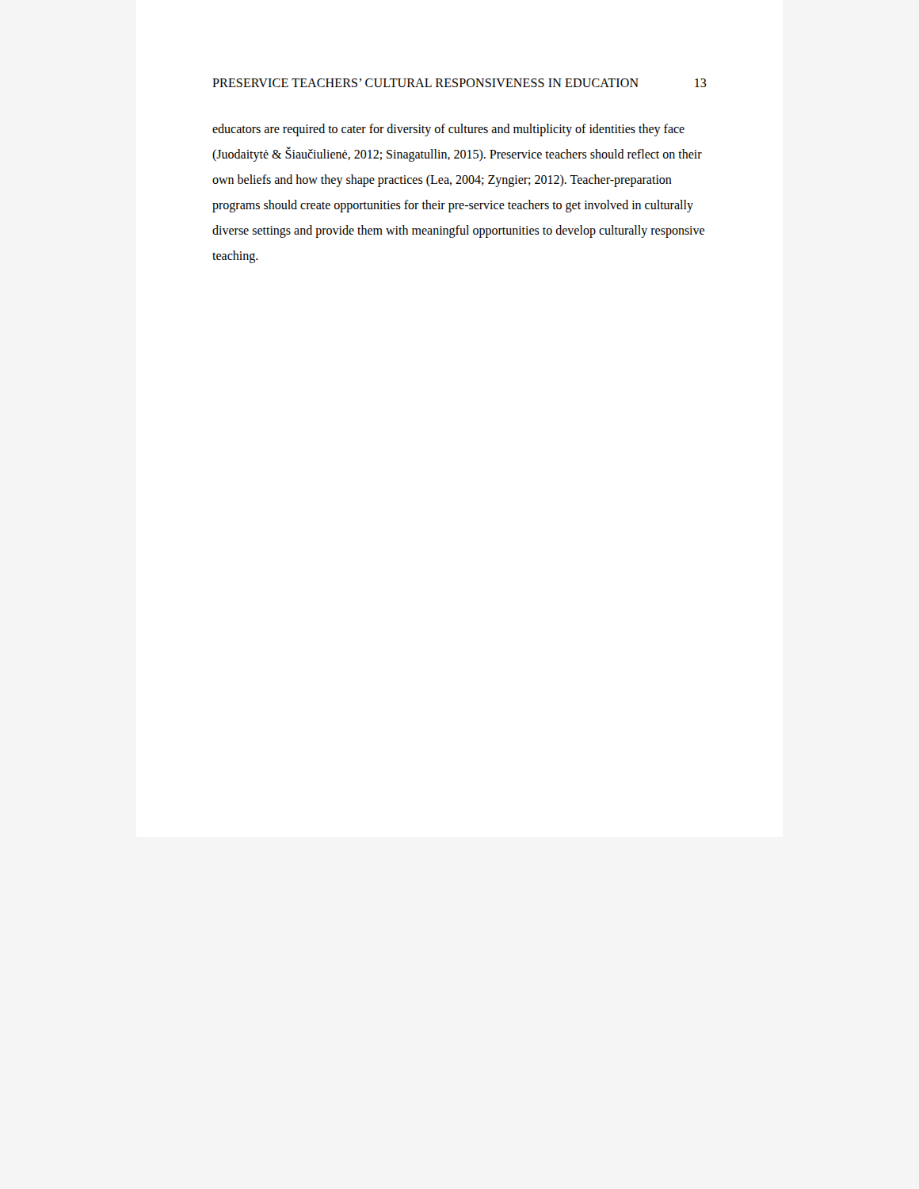Preservice Teachers’ Cultural Responsiveness in Education 13
educators are required to cater for diversity of cultures and multiplicity of identities they face (Juodaitytė & Šiaučiulienė, 2012; Sinagatullin, 2015). Preservice teachers should reflect on their own beliefs and how they shape practices (Lea, 2004; Zyngier; 2012). Teacher-preparation programs should create opportunities for their pre-service teachers to get involved in culturally diverse settings and provide them with meaningful opportunities to develop culturally responsive teaching.